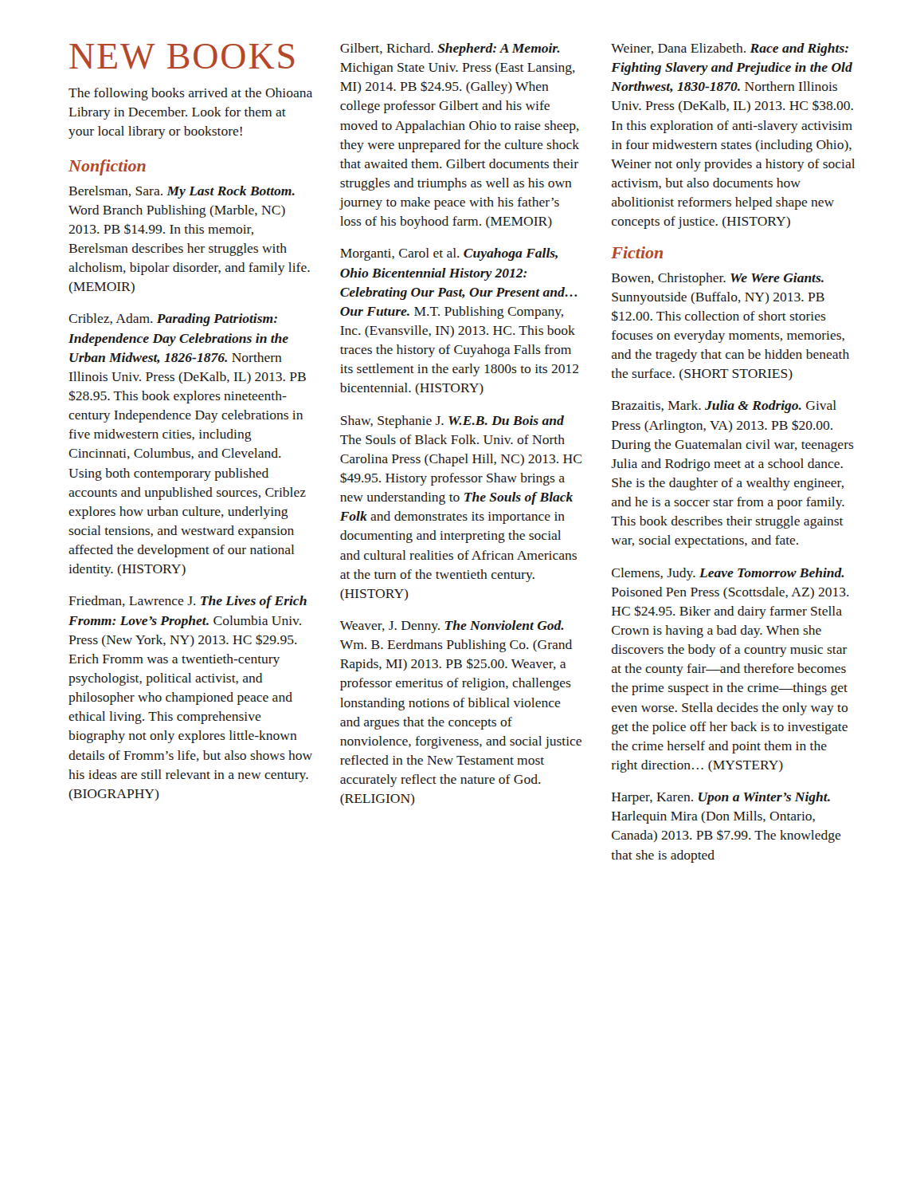New Books
The following books arrived at the Ohioana Library in December. Look for them at your local library or bookstore!
Nonfiction
Berelsman, Sara. My Last Rock Bottom. Word Branch Publishing (Marble, NC) 2013. PB $14.99. In this memoir, Berelsman describes her struggles with alcholism, bipolar disorder, and family life. (MEMOIR)
Criblez, Adam. Parading Patriotism: Independence Day Celebrations in the Urban Midwest, 1826-1876. Northern Illinois Univ. Press (DeKalb, IL) 2013. PB $28.95. This book explores nineteenth-century Independence Day celebrations in five midwestern cities, including Cincinnati, Columbus, and Cleveland. Using both contemporary published accounts and unpublished sources, Criblez explores how urban culture, underlying social tensions, and westward expansion affected the development of our national identity. (HISTORY)
Friedman, Lawrence J. The Lives of Erich Fromm: Love’s Prophet. Columbia Univ. Press (New York, NY) 2013. HC $29.95. Erich Fromm was a twentieth-century psychologist, political activist, and philosopher who championed peace and ethical living. This comprehensive biography not only explores little-known details of Fromm’s life, but also shows how his ideas are still relevant in a new century. (BIOGRAPHY)
Gilbert, Richard. Shepherd: A Memoir. Michigan State Univ. Press (East Lansing, MI) 2014. PB $24.95. (Galley) When college professor Gilbert and his wife moved to Appalachian Ohio to raise sheep, they were unprepared for the culture shock that awaited them. Gilbert documents their struggles and triumphs as well as his own journey to make peace with his father’s loss of his boyhood farm. (MEMOIR)
Morganti, Carol et al. Cuyahoga Falls, Ohio Bicentennial History 2012: Celebrating Our Past, Our Present and…Our Future. M.T. Publishing Company, Inc. (Evansville, IN) 2013. HC. This book traces the history of Cuyahoga Falls from its settlement in the early 1800s to its 2012 bicentennial. (HISTORY)
Shaw, Stephanie J. W.E.B. Du Bois and The Souls of Black Folk. Univ. of North Carolina Press (Chapel Hill, NC) 2013. HC $49.95. History professor Shaw brings a new understanding to The Souls of Black Folk and demonstrates its importance in documenting and interpreting the social and cultural realities of African Americans at the turn of the twentieth century. (HISTORY)
Weaver, J. Denny. The Nonviolent God. Wm. B. Eerdmans Publishing Co. (Grand Rapids, MI) 2013. PB $25.00. Weaver, a professor emeritus of religion, challenges lonstanding notions of biblical violence and argues that the concepts of nonviolence, forgiveness, and social justice reflected in the New Testament most accurately reflect the nature of God. (RELIGION)
Weiner, Dana Elizabeth. Race and Rights: Fighting Slavery and Prejudice in the Old Northwest, 1830-1870. Northern Illinois Univ. Press (DeKalb, IL) 2013. HC $38.00. In this exploration of anti-slavery activisim in four midwestern states (including Ohio), Weiner not only provides a history of social activism, but also documents how abolitionist reformers helped shape new concepts of justice. (HISTORY)
Fiction
Bowen, Christopher. We Were Giants. Sunnyoutside (Buffalo, NY) 2013. PB $12.00. This collection of short stories focuses on everyday moments, memories, and the tragedy that can be hidden beneath the surface. (SHORT STORIES)
Brazaitis, Mark. Julia & Rodrigo. Gival Press (Arlington, VA) 2013. PB $20.00. During the Guatemalan civil war, teenagers Julia and Rodrigo meet at a school dance. She is the daughter of a wealthy engineer, and he is a soccer star from a poor family. This book describes their struggle against war, social expectations, and fate.
Clemens, Judy. Leave Tomorrow Behind. Poisoned Pen Press (Scottsdale, AZ) 2013. HC $24.95. Biker and dairy farmer Stella Crown is having a bad day. When she discovers the body of a country music star at the county fair—and therefore becomes the prime suspect in the crime—things get even worse. Stella decides the only way to get the police off her back is to investigate the crime herself and point them in the right direction… (MYSTERY)
Harper, Karen. Upon a Winter’s Night. Harlequin Mira (Don Mills, Ontario, Canada) 2013. PB $7.99. The knowledge that she is adopted